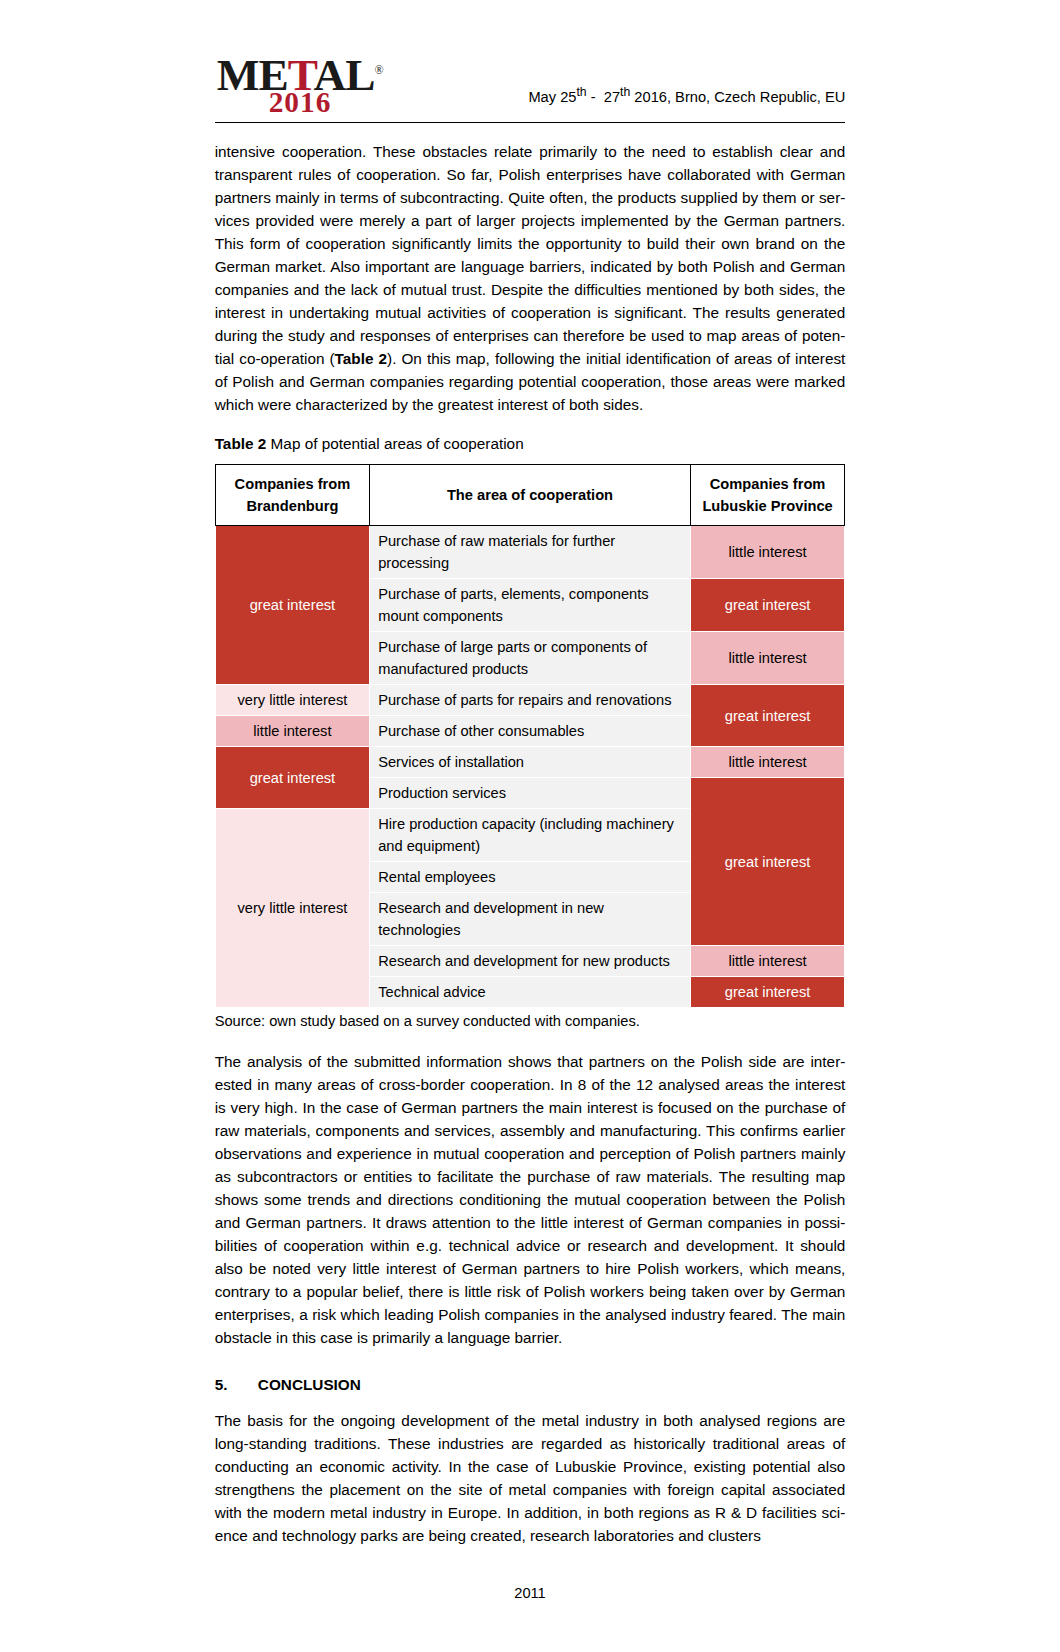METAL® 2016
May 25th - 27th 2016, Brno, Czech Republic, EU
intensive cooperation. These obstacles relate primarily to the need to establish clear and transparent rules of cooperation. So far, Polish enterprises have collaborated with German partners mainly in terms of subcontracting. Quite often, the products supplied by them or services provided were merely a part of larger projects implemented by the German partners. This form of cooperation significantly limits the opportunity to build their own brand on the German market. Also important are language barriers, indicated by both Polish and German companies and the lack of mutual trust. Despite the difficulties mentioned by both sides, the interest in undertaking mutual activities of cooperation is significant. The results generated during the study and responses of enterprises can therefore be used to map areas of potential co-operation (Table 2). On this map, following the initial identification of areas of interest of Polish and German companies regarding potential cooperation, those areas were marked which were characterized by the greatest interest of both sides.
Table 2 Map of potential areas of cooperation
| Companies from Brandenburg | The area of cooperation | Companies from Lubuskie Province |
| --- | --- | --- |
| great interest | Purchase of raw materials for further processing | little interest |
| Purchase of parts, elements, components mount components | great interest |
| Purchase of large parts or components of manufactured products | little interest |
| very little interest | Purchase of parts for repairs and renovations | great interest |
| little interest | Purchase of other consumables |
| great interest | Services of installation | little interest |
| Production services | great interest |
| very little interest | Hire production capacity (including machinery and equipment) |
| Rental employees |
| Research and development in new technologies |
| Research and development for new products | little interest |
| Technical advice | great interest |
Source: own study based on a survey conducted with companies.
The analysis of the submitted information shows that partners on the Polish side are interested in many areas of cross-border cooperation. In 8 of the 12 analysed areas the interest is very high. In the case of German partners the main interest is focused on the purchase of raw materials, components and services, assembly and manufacturing. This confirms earlier observations and experience in mutual cooperation and perception of Polish partners mainly as subcontractors or entities to facilitate the purchase of raw materials. The resulting map shows some trends and directions conditioning the mutual cooperation between the Polish and German partners. It draws attention to the little interest of German companies in possibilities of cooperation within e.g. technical advice or research and development. It should also be noted very little interest of German partners to hire Polish workers, which means, contrary to a popular belief, there is little risk of Polish workers being taken over by German enterprises, a risk which leading Polish companies in the analysed industry feared. The main obstacle in this case is primarily a language barrier.
5. Conclusion
The basis for the ongoing development of the metal industry in both analysed regions are long-standing traditions. These industries are regarded as historically traditional areas of conducting an economic activity. In the case of Lubuskie Province, existing potential also strengthens the placement on the site of metal companies with foreign capital associated with the modern metal industry in Europe. In addition, in both regions as R & D facilities science and technology parks are being created, research laboratories and clusters
2011